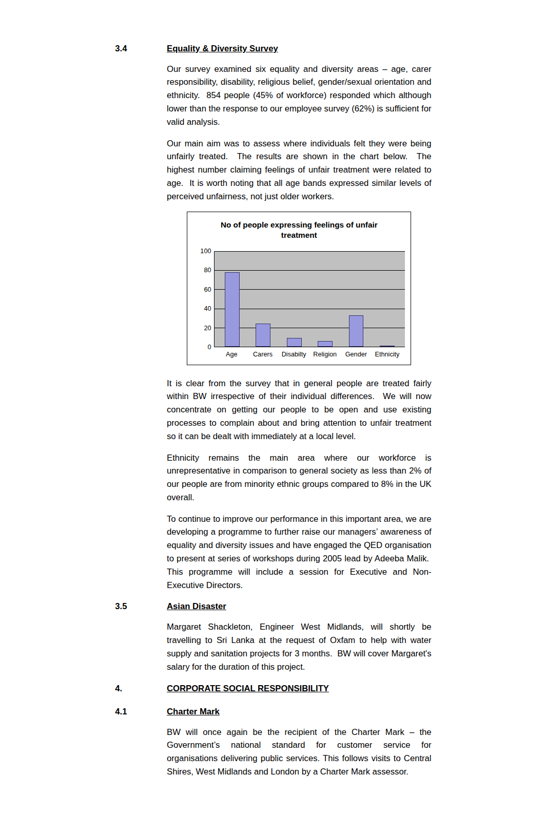3.4
Equality & Diversity Survey
Our survey examined six equality and diversity areas – age, carer responsibility, disability, religious belief, gender/sexual orientation and ethnicity. 854 people (45% of workforce) responded which although lower than the response to our employee survey (62%) is sufficient for valid analysis.
Our main aim was to assess where individuals felt they were being unfairly treated. The results are shown in the chart below. The highest number claiming feelings of unfair treatment were related to age. It is worth noting that all age bands expressed similar levels of perceived unfairness, not just older workers.
No of people expressing feelings of unfair
treatment
100 80 60 40 20 0
Age Carers Disabilty Religion Gender Ethnicity
It is clear from the survey that in general people are treated fairly within BW irrespective of their individual differences. We will now concentrate on getting our people to be open and use existing processes to complain about and bring attention to unfair treatment so it can be dealt with immediately at a local level.
Ethnicity remains the main area where our workforce is unrepresentative in comparison to general society as less than 2% of our people are from minority ethnic groups compared to 8% in the UK overall.
To continue to improve our performance in this important area, we are developing a programme to further raise our managers’ awareness of equality and diversity issues and have engaged the QED organisation to present at series of workshops during 2005 lead by Adeeba Malik. This programme will include a session for Executive and Non-Executive Directors.
3.5
Asian Disaster
Margaret Shackleton, Engineer West Midlands, will shortly be travelling to Sri Lanka at the request of Oxfam to help with water supply and sanitation projects for 3 months. BW will cover Margaret's salary for the duration of this project.
4.
CORPORATE SOCIAL RESPONSIBILITY
4.1
Charter Mark
BW will once again be the recipient of the Charter Mark – the Government’s national standard for customer service for organisations delivering public services. This follows visits to Central Shires, West Midlands and London by a Charter Mark assessor.